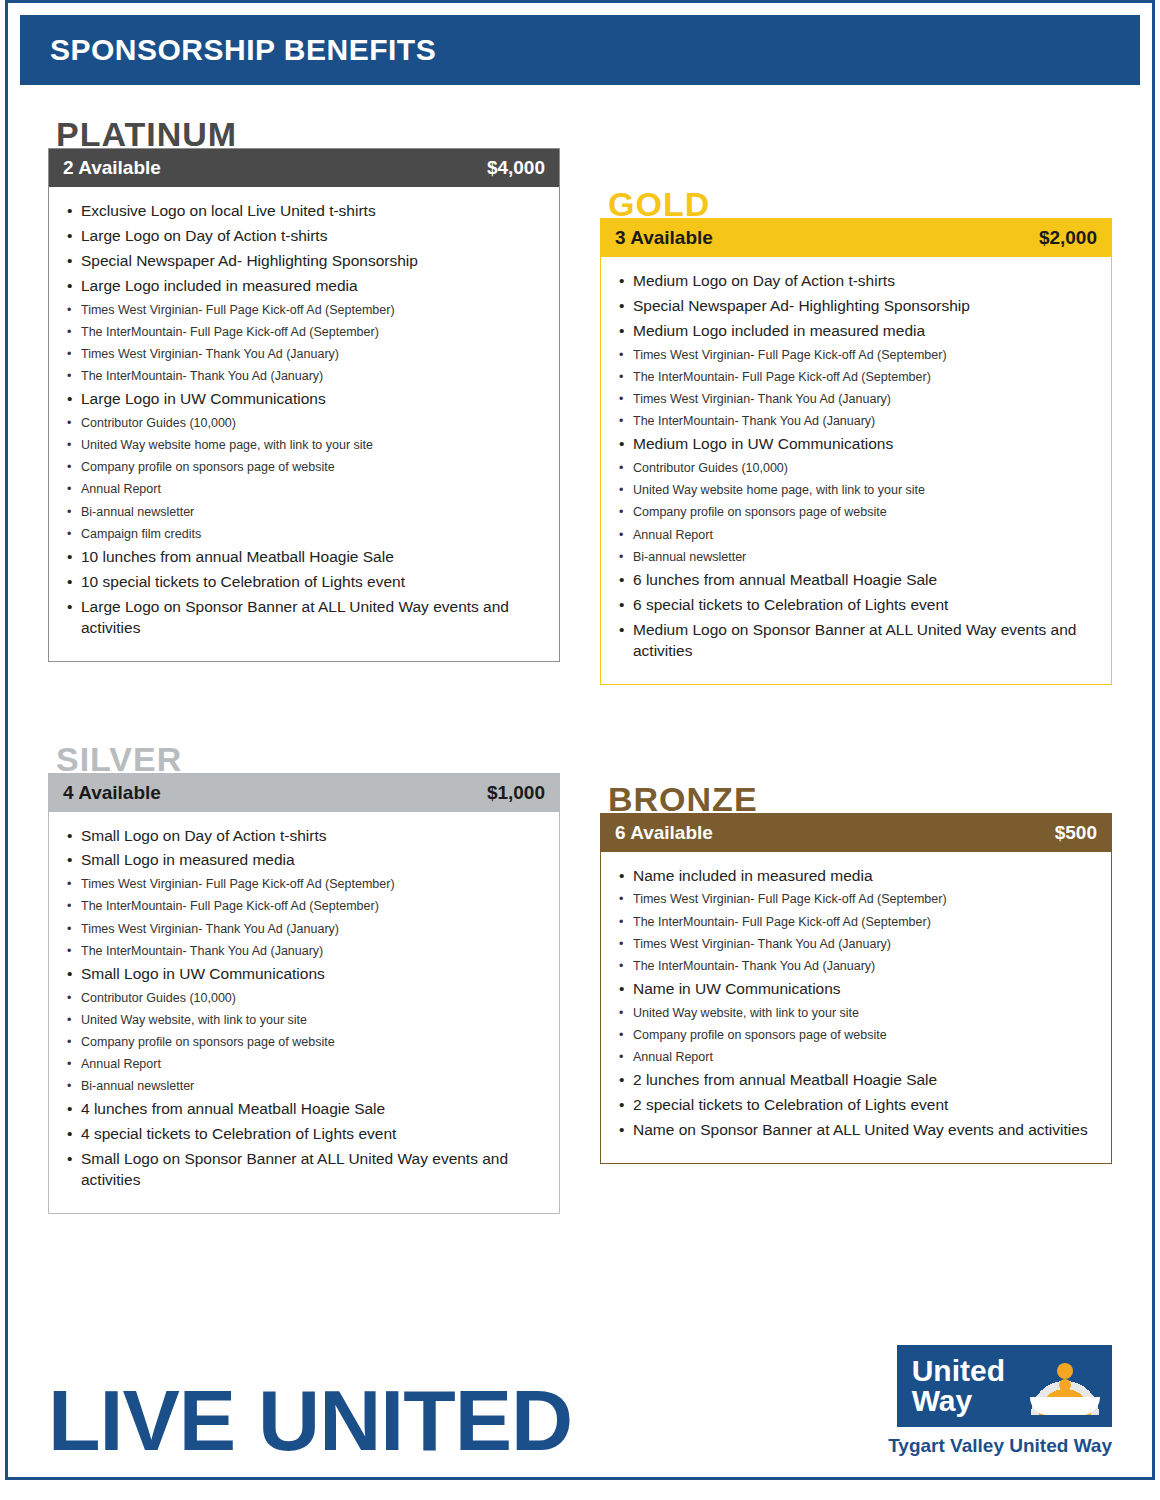Sponsorship Benefits
Platinum
2 Available $4,000
Exclusive Logo on local Live United t-shirts
Large Logo on Day of Action t-shirts
Special Newspaper Ad- Highlighting Sponsorship
Large Logo included in measured media
Times West Virginian- Full Page Kick-off Ad (September)
The InterMountain- Full Page Kick-off Ad (September)
Times West Virginian- Thank You Ad (January)
The InterMountain- Thank You Ad (January)
Large Logo in UW Communications
Contributor Guides (10,000)
United Way website home page, with link to your site
Company profile on sponsors page of website
Annual Report
Bi-annual newsletter
Campaign film credits
10 lunches from annual Meatball Hoagie Sale
10 special tickets to Celebration of Lights event
Large Logo on Sponsor Banner at ALL United Way events and activities
Gold
3 Available $2,000
Medium Logo on Day of Action t-shirts
Special Newspaper Ad- Highlighting Sponsorship
Medium Logo included in measured media
Times West Virginian- Full Page Kick-off Ad (September)
The InterMountain- Full Page Kick-off Ad (September)
Times West Virginian- Thank You Ad (January)
The InterMountain- Thank You Ad (January)
Medium Logo in UW Communications
Contributor Guides (10,000)
United Way website home page, with link to your site
Company profile on sponsors page of website
Annual Report
Bi-annual newsletter
6 lunches from annual Meatball Hoagie Sale
6 special tickets to Celebration of Lights event
Medium Logo on Sponsor Banner at ALL United Way events and activities
Silver
4 Available $1,000
Small Logo on Day of Action t-shirts
Small Logo in measured media
Times West Virginian- Full Page Kick-off Ad (September)
The InterMountain- Full Page Kick-off Ad (September)
Times West Virginian- Thank You Ad (January)
The InterMountain- Thank You Ad (January)
Small Logo in UW Communications
Contributor Guides (10,000)
United Way website, with link to your site
Company profile on sponsors page of website
Annual Report
Bi-annual newsletter
4 lunches from annual Meatball Hoagie Sale
4 special tickets to Celebration of Lights event
Small Logo on Sponsor Banner at ALL United Way events and activities
Bronze
6 Available $500
Name included in measured media
Times West Virginian- Full Page Kick-off Ad (September)
The InterMountain- Full Page Kick-off Ad (September)
Times West Virginian- Thank You Ad (January)
The InterMountain- Thank You Ad (January)
Name in UW Communications
United Way website, with link to your site
Company profile on sponsors page of website
Annual Report
2 lunches from annual Meatball Hoagie Sale
2 special tickets to Celebration of Lights event
Name on Sponsor Banner at ALL United Way events and activities
Live United
United Way
Tygart Valley United Way